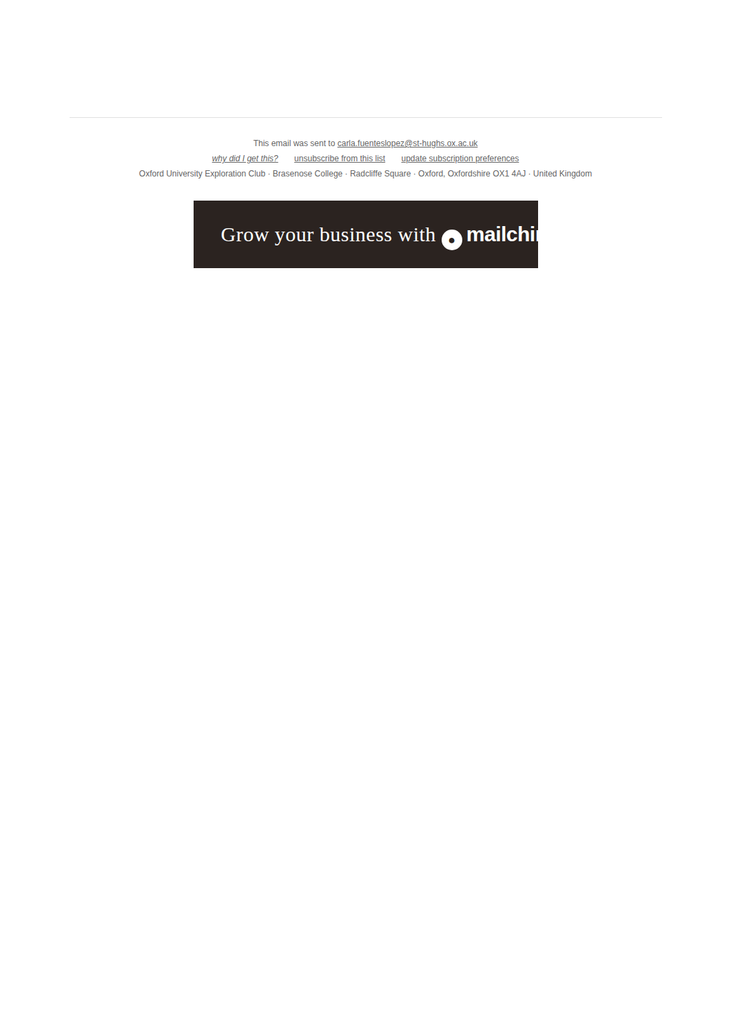This email was sent to carla.fuenteslopez@st-hughs.ox.ac.uk
why did I get this? unsubscribe from this list update subscription preferences
Oxford University Exploration Club · Brasenose College · Radcliffe Square · Oxford, Oxfordshire OX1 4AJ · United Kingdom
Grow your business with ●mailchimp